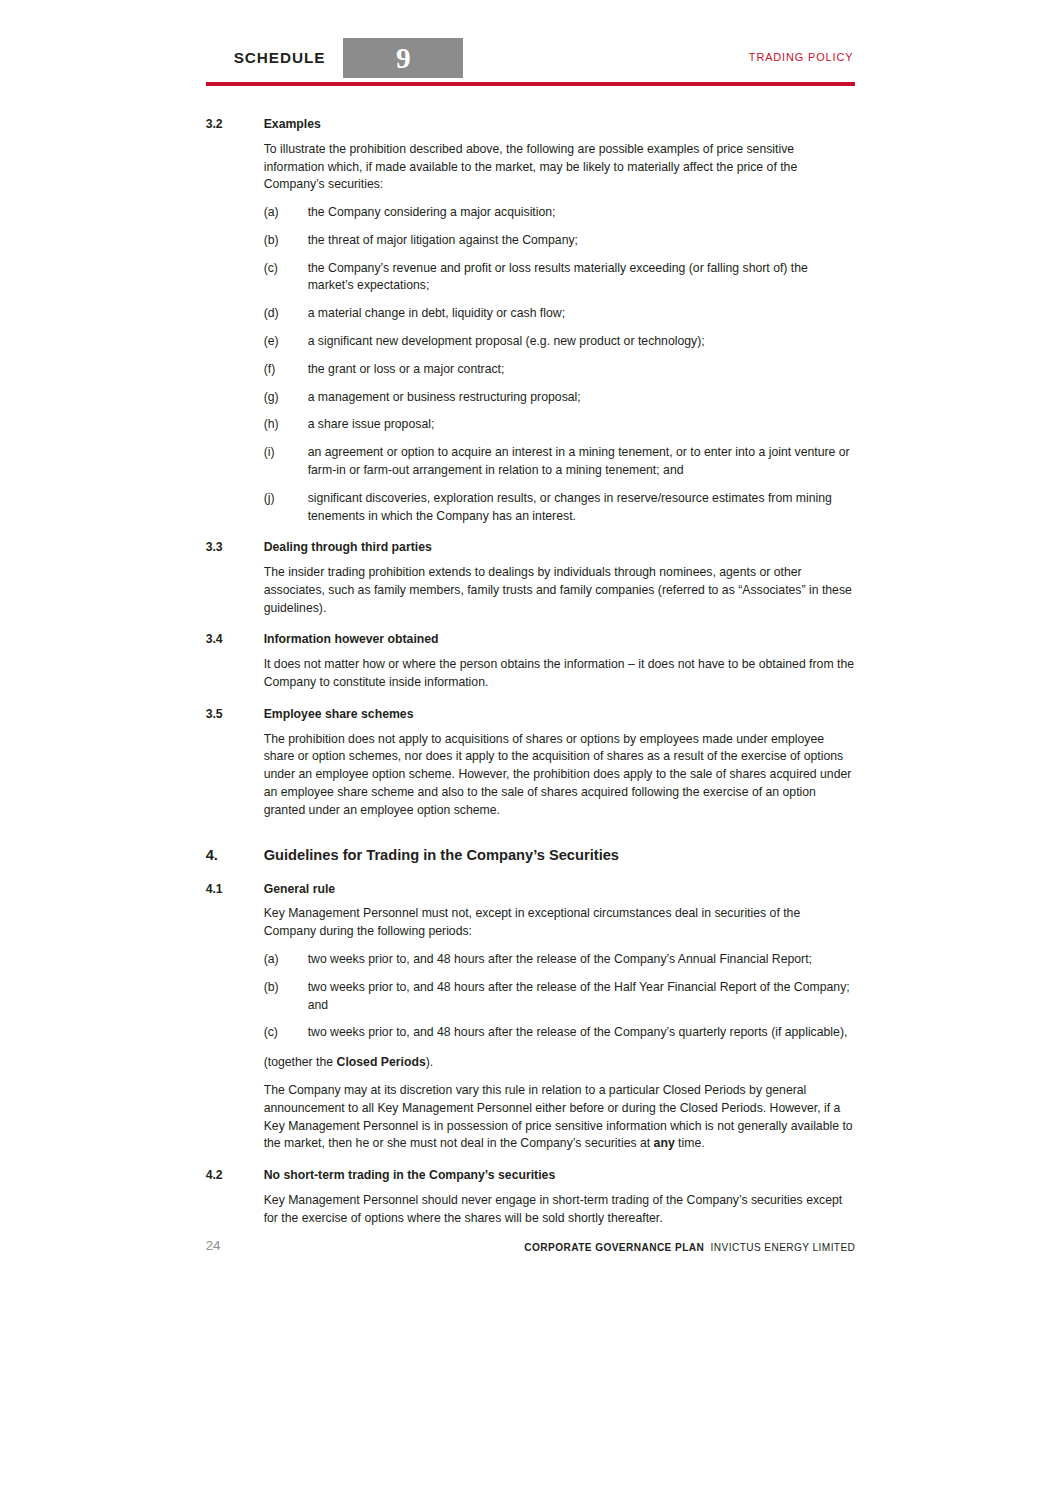Schedule
9
Trading Policy
3.2
Examples
To illustrate the prohibition described above, the following are possible examples of price sensitive information which, if made available to the market, may be likely to materially affect the price of the Company’s securities:
(a) the Company considering a major acquisition;
(b) the threat of major litigation against the Company;
(c) the Company’s revenue and profit or loss results materially exceeding (or falling short of) the market’s expectations;
(d) a material change in debt, liquidity or cash flow;
(e) a significant new development proposal (e.g. new product or technology);
(f) the grant or loss or a major contract;
(g) a management or business restructuring proposal;
(h) a share issue proposal;
(i) an agreement or option to acquire an interest in a mining tenement, or to enter into a joint venture or farm-in or farm-out arrangement in relation to a mining tenement; and
(j) significant discoveries, exploration results, or changes in reserve/resource estimates from mining tenements in which the Company has an interest.
3.3
Dealing through third parties
The insider trading prohibition extends to dealings by individuals through nominees, agents or other associates, such as family members, family trusts and family companies (referred to as “Associates” in these guidelines).
3.4
Information however obtained
It does not matter how or where the person obtains the information – it does not have to be obtained from the Company to constitute inside information.
3.5
Employee share schemes
The prohibition does not apply to acquisitions of shares or options by employees made under employee share or option schemes, nor does it apply to the acquisition of shares as a result of the exercise of options under an employee option scheme. However, the prohibition does apply to the sale of shares acquired under an employee share scheme and also to the sale of shares acquired following the exercise of an option granted under an employee option scheme.
4.
Guidelines for Trading in the Company’s Securities
4.1
General rule
Key Management Personnel must not, except in exceptional circumstances deal in securities of the Company during the following periods:
(a) two weeks prior to, and 48 hours after the release of the Company’s Annual Financial Report;
(b) two weeks prior to, and 48 hours after the release of the Half Year Financial Report of the Company; and
(c) two weeks prior to, and 48 hours after the release of the Company’s quarterly reports (if applicable),
(together the Closed Periods).
The Company may at its discretion vary this rule in relation to a particular Closed Periods by general announcement to all Key Management Personnel either before or during the Closed Periods. However, if a Key Management Personnel is in possession of price sensitive information which is not generally available to the market, then he or she must not deal in the Company’s securities at any time.
4.2
No short-term trading in the Company’s securities
Key Management Personnel should never engage in short-term trading of the Company’s securities except for the exercise of options where the shares will be sold shortly thereafter.
24
CORPORATE GOVERNANCE PLAN INVICTUS ENERGY LIMITED